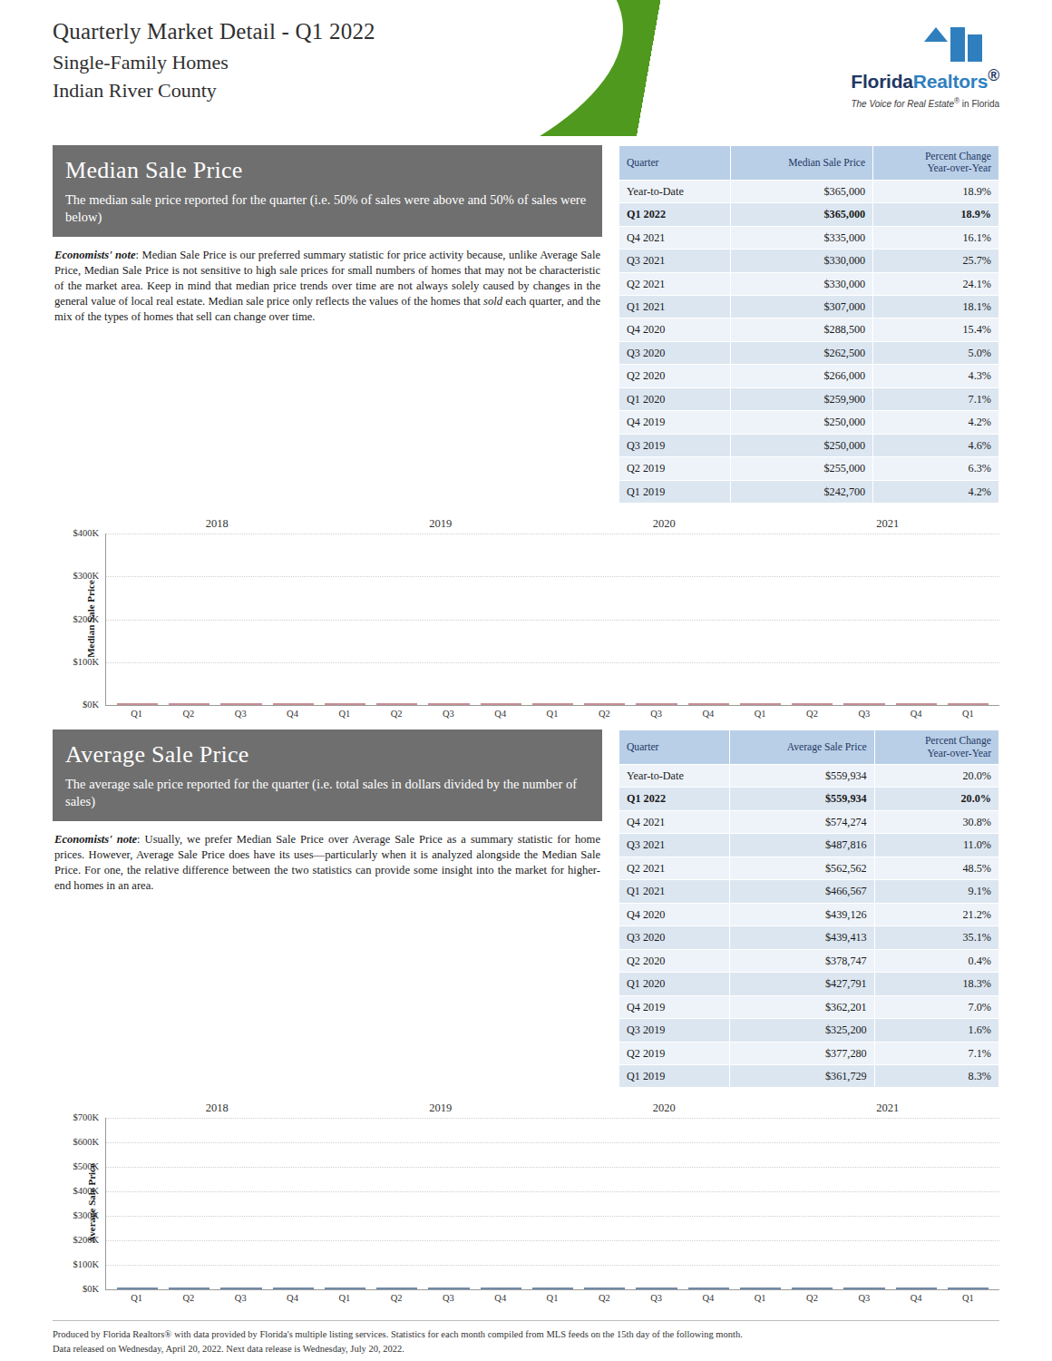Quarterly Market Detail - Q1 2022
Single-Family Homes
Indian River County
FloridaRealtors®
The Voice for Real Estate® in Florida
Median Sale Price
The median sale price reported for the quarter (i.e. 50% of sales were above and 50% of sales were below)
Economists' note: Median Sale Price is our preferred summary statistic for price activity because, unlike Average Sale Price, Median Sale Price is not sensitive to high sale prices for small numbers of homes that may not be characteristic of the market area. Keep in mind that median price trends over time are not always solely caused by changes in the general value of local real estate. Median sale price only reflects the values of the homes that sold each quarter, and the mix of the types of homes that sell can change over time.
| Quarter | Median Sale Price | Percent Change Year-over-Year |
| --- | --- | --- |
| Year-to-Date | $365,000 | 18.9% |
| Q1 2022 | $365,000 | 18.9% |
| Q4 2021 | $335,000 | 16.1% |
| Q3 2021 | $330,000 | 25.7% |
| Q2 2021 | $330,000 | 24.1% |
| Q1 2021 | $307,000 | 18.1% |
| Q4 2020 | $288,500 | 15.4% |
| Q3 2020 | $262,500 | 5.0% |
| Q2 2020 | $266,000 | 4.3% |
| Q1 2020 | $259,900 | 7.1% |
| Q4 2019 | $250,000 | 4.2% |
| Q3 2019 | $250,000 | 4.6% |
| Q2 2019 | $255,000 | 6.3% |
| Q1 2019 | $242,700 | 4.2% |
Median Sale Price
2018
2019
2020
2021
$400K $300K $200K $100K $0K
Q1 Q2 Q3 Q4 Q1 Q2 Q3 Q4 Q1 Q2 Q3 Q4 Q1 Q2 Q3 Q4 Q1
Average Sale Price
The average sale price reported for the quarter (i.e. total sales in dollars divided by the number of sales)
Economists' note: Usually, we prefer Median Sale Price over Average Sale Price as a summary statistic for home prices. However, Average Sale Price does have its uses—particularly when it is analyzed alongside the Median Sale Price. For one, the relative difference between the two statistics can provide some insight into the market for higher-end homes in an area.
| Quarter | Average Sale Price | Percent Change Year-over-Year |
| --- | --- | --- |
| Year-to-Date | $559,934 | 20.0% |
| Q1 2022 | $559,934 | 20.0% |
| Q4 2021 | $574,274 | 30.8% |
| Q3 2021 | $487,816 | 11.0% |
| Q2 2021 | $562,562 | 48.5% |
| Q1 2021 | $466,567 | 9.1% |
| Q4 2020 | $439,126 | 21.2% |
| Q3 2020 | $439,413 | 35.1% |
| Q2 2020 | $378,747 | 0.4% |
| Q1 2020 | $427,791 | 18.3% |
| Q4 2019 | $362,201 | 7.0% |
| Q3 2019 | $325,200 | 1.6% |
| Q2 2019 | $377,280 | 7.1% |
| Q1 2019 | $361,729 | 8.3% |
Average Sale Price
2018
2019
2020
2021
$700K $600K $500K $400K $300K $200K $100K $0K
Q1 Q2 Q3 Q4 Q1 Q2 Q3 Q4 Q1 Q2 Q3 Q4 Q1 Q2 Q3 Q4 Q1
Produced by Florida Realtors® with data provided by Florida's multiple listing services. Statistics for each month compiled from MLS feeds on the 15th day of the following month.
Data released on Wednesday, April 20, 2022. Next data release is Wednesday, July 20, 2022.